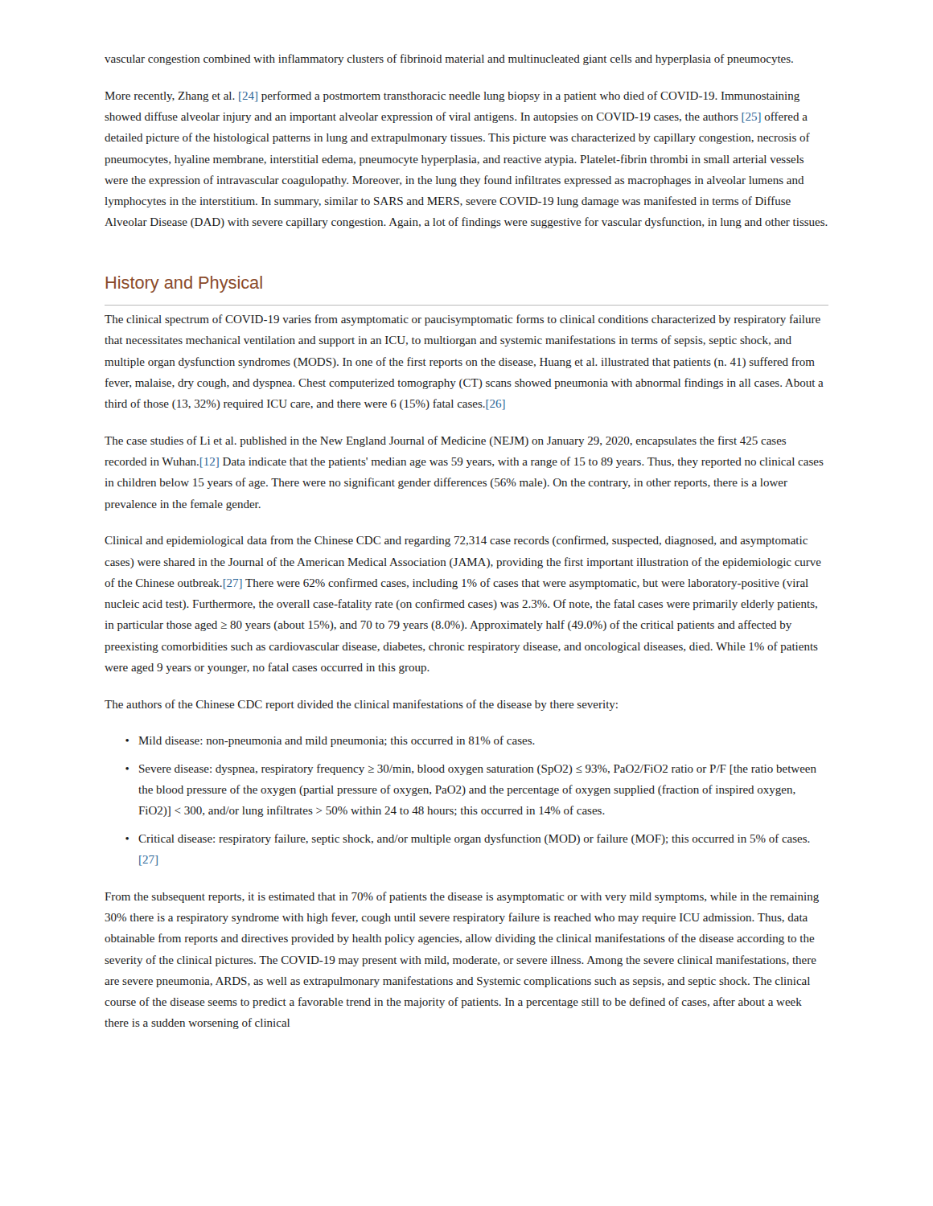vascular congestion combined with inflammatory clusters of fibrinoid material and multinucleated giant cells and hyperplasia of pneumocytes.
More recently, Zhang et al. [24] performed a postmortem transthoracic needle lung biopsy in a patient who died of COVID-19. Immunostaining showed diffuse alveolar injury and an important alveolar expression of viral antigens. In autopsies on COVID-19 cases, the authors [25] offered a detailed picture of the histological patterns in lung and extrapulmonary tissues. This picture was characterized by capillary congestion, necrosis of pneumocytes, hyaline membrane, interstitial edema, pneumocyte hyperplasia, and reactive atypia. Platelet-fibrin thrombi in small arterial vessels were the expression of intravascular coagulopathy. Moreover, in the lung they found infiltrates expressed as macrophages in alveolar lumens and lymphocytes in the interstitium. In summary, similar to SARS and MERS, severe COVID-19 lung damage was manifested in terms of Diffuse Alveolar Disease (DAD) with severe capillary congestion. Again, a lot of findings were suggestive for vascular dysfunction, in lung and other tissues.
History and Physical
The clinical spectrum of COVID-19 varies from asymptomatic or paucisymptomatic forms to clinical conditions characterized by respiratory failure that necessitates mechanical ventilation and support in an ICU, to multiorgan and systemic manifestations in terms of sepsis, septic shock, and multiple organ dysfunction syndromes (MODS). In one of the first reports on the disease, Huang et al. illustrated that patients (n. 41) suffered from fever, malaise, dry cough, and dyspnea. Chest computerized tomography (CT) scans showed pneumonia with abnormal findings in all cases. About a third of those (13, 32%) required ICU care, and there were 6 (15%) fatal cases.[26]
The case studies of Li et al. published in the New England Journal of Medicine (NEJM) on January 29, 2020, encapsulates the first 425 cases recorded in Wuhan.[12] Data indicate that the patients' median age was 59 years, with a range of 15 to 89 years. Thus, they reported no clinical cases in children below 15 years of age. There were no significant gender differences (56% male). On the contrary, in other reports, there is a lower prevalence in the female gender.
Clinical and epidemiological data from the Chinese CDC and regarding 72,314 case records (confirmed, suspected, diagnosed, and asymptomatic cases) were shared in the Journal of the American Medical Association (JAMA), providing the first important illustration of the epidemiologic curve of the Chinese outbreak.[27] There were 62% confirmed cases, including 1% of cases that were asymptomatic, but were laboratory-positive (viral nucleic acid test). Furthermore, the overall case-fatality rate (on confirmed cases) was 2.3%. Of note, the fatal cases were primarily elderly patients, in particular those aged ≥ 80 years (about 15%), and 70 to 79 years (8.0%). Approximately half (49.0%) of the critical patients and affected by preexisting comorbidities such as cardiovascular disease, diabetes, chronic respiratory disease, and oncological diseases, died. While 1% of patients were aged 9 years or younger, no fatal cases occurred in this group.
The authors of the Chinese CDC report divided the clinical manifestations of the disease by there severity:
Mild disease: non-pneumonia and mild pneumonia; this occurred in 81% of cases.
Severe disease: dyspnea, respiratory frequency ≥ 30/min, blood oxygen saturation (SpO2) ≤ 93%, PaO2/FiO2 ratio or P/F [the ratio between the blood pressure of the oxygen (partial pressure of oxygen, PaO2) and the percentage of oxygen supplied (fraction of inspired oxygen, FiO2)] < 300, and/or lung infiltrates > 50% within 24 to 48 hours; this occurred in 14% of cases.
Critical disease: respiratory failure, septic shock, and/or multiple organ dysfunction (MOD) or failure (MOF); this occurred in 5% of cases.[27]
From the subsequent reports, it is estimated that in 70% of patients the disease is asymptomatic or with very mild symptoms, while in the remaining 30% there is a respiratory syndrome with high fever, cough until severe respiratory failure is reached who may require ICU admission. Thus, data obtainable from reports and directives provided by health policy agencies, allow dividing the clinical manifestations of the disease according to the severity of the clinical pictures. The COVID-19 may present with mild, moderate, or severe illness. Among the severe clinical manifestations, there are severe pneumonia, ARDS, as well as extrapulmonary manifestations and Systemic complications such as sepsis, and septic shock. The clinical course of the disease seems to predict a favorable trend in the majority of patients. In a percentage still to be defined of cases, after about a week there is a sudden worsening of clinical